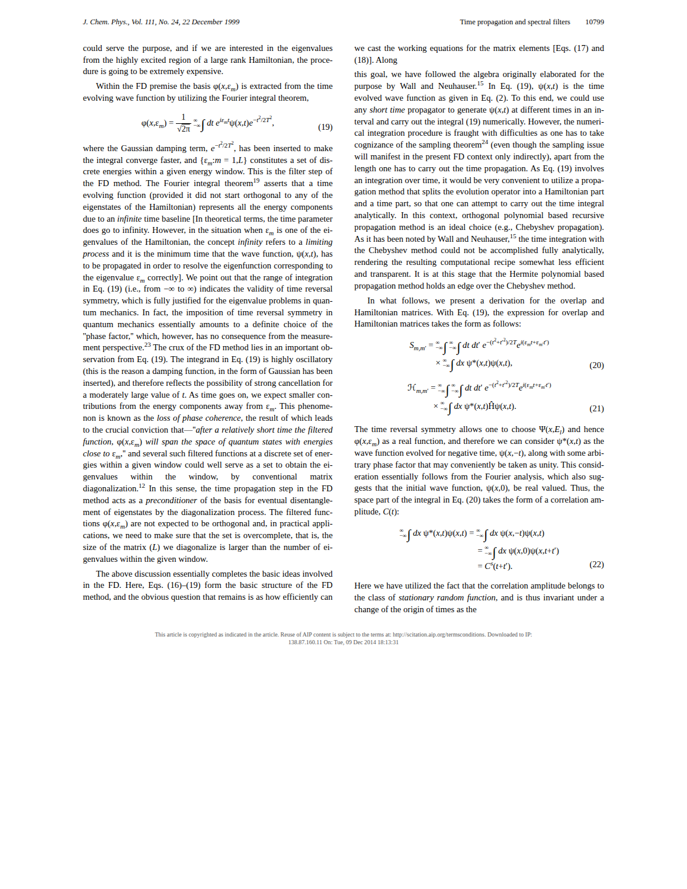J. Chem. Phys., Vol. 111, No. 24, 22 December 1999
Time propagation and spectral filters
10799
could serve the purpose, and if we are interested in the eigenvalues from the highly excited region of a large rank Hamiltonian, the procedure is going to be extremely expensive.
Within the FD premise the basis φ(x,εm) is extracted from the time evolving wave function by utilizing the Fourier integral theorem,
φ(x,εm) = 1√2π ∞−∞∫ dt eiεmtψ(x,t)e−t2/2T2, (19)
where the Gaussian damping term, e−t2/2T2, has been inserted to make the integral converge faster, and {εm:m = 1,L} constitutes a set of discrete energies within a given energy window. This is the filter step of the FD method. The Fourier integral theorem19 asserts that a time evolving function (provided it did not start orthogonal to any of the eigenstates of the Hamiltonian) represents all the energy components due to an infinite time baseline [In theoretical terms, the time parameter does go to infinity. However, in the situation when εm is one of the eigenvalues of the Hamiltonian, the concept infinity refers to a limiting process and it is the minimum time that the wave function, ψ(x,t), has to be propagated in order to resolve the eigenfunction corresponding to the eigenvalue εm correctly]. We point out that the range of integration in Eq. (19) (i.e., from −∞ to ∞) indicates the validity of time reversal symmetry, which is fully justified for the eigenvalue problems in quantum mechanics. In fact, the imposition of time reversal symmetry in quantum mechanics essentially amounts to a definite choice of the ''phase factor,'' which, however, has no consequence from the measurement perspective.23 The crux of the FD method lies in an important observation from Eq. (19). The integrand in Eq. (19) is highly oscillatory (this is the reason a damping function, in the form of Gaussian has been inserted), and therefore reflects the possibility of strong cancellation for a moderately large value of t. As time goes on, we expect smaller contributions from the energy components away from εm. This phenomenon is known as the loss of phase coherence, the result of which leads to the crucial conviction that—''after a relatively short time the filtered function, φ(x,εm) will span the space of quantum states with energies close to εm,'' and several such filtered functions at a discrete set of energies within a given window could well serve as a set to obtain the eigenvalues within the window, by conventional matrix diagonalization.12 In this sense, the time propagation step in the FD method acts as a preconditioner of the basis for eventual disentanglement of eigenstates by the diagonalization process. The filtered functions φ(x,εm) are not expected to be orthogonal and, in practical applications, we need to make sure that the set is overcomplete, that is, the size of the matrix (L) we diagonalize is larger than the number of eigenvalues within the given window.
The above discussion essentially completes the basic ideas involved in the FD. Here, Eqs. (16)–(19) form the basic structure of the FD method, and the obvious question that remains is as how efficiently can we cast the working equations for the matrix elements [Eqs. (17) and (18)]. Along
this goal, we have followed the algebra originally elaborated for the purpose by Wall and Neuhauser.15 In Eq. (19), ψ(x,t) is the time evolved wave function as given in Eq. (2). To this end, we could use any short time propagator to generate ψ(x,t) at different times in an interval and carry out the integral (19) numerically. However, the numerical integration procedure is fraught with difficulties as one has to take cognizance of the sampling theorem24 (even though the sampling issue will manifest in the present FD context only indirectly), apart from the length one has to carry out the time propagation. As Eq. (19) involves an integration over time, it would be very convenient to utilize a propagation method that splits the evolution operator into a Hamiltonian part and a time part, so that one can attempt to carry out the time integral analytically. In this context, orthogonal polynomial based recursive propagation method is an ideal choice (e.g., Chebyshev propagation). As it has been noted by Wall and Neuhauser,15 the time integration with the Chebyshev method could not be accomplished fully analytically, rendering the resulting computational recipe somewhat less efficient and transparent. It is at this stage that the Hermite polynomial based propagation method holds an edge over the Chebyshev method.
In what follows, we present a derivation for the overlap and Hamiltonian matrices. With Eq. (19), the expression for overlap and Hamiltonian matrices takes the form as follows:
Sm,m′ = ∞−∞∫ ∞−∞∫ dt dt′ e−(t2+t′2)/2Tei(εmt+εm′t′)
× ∞−∞∫ dx ψ*(x,t)ψ(x,t), (20)
ℋm,m′ = ∞−∞∫ ∞−∞∫ dt dt′ e−(t2+t′2)/2Tei(εmt+εm′t′)
× ∞−∞∫ dx ψ*(x,t)Ĥψ(x,t). (21)
The time reversal symmetry allows one to choose Ψ(x,El) and hence φ(x,εm) as a real function, and therefore we can consider ψ*(x,t) as the wave function evolved for negative time, ψ(x,−t), along with some arbitrary phase factor that may conveniently be taken as unity. This consideration essentially follows from the Fourier analysis, which also suggests that the initial wave function, ψ(x,0), be real valued. Thus, the space part of the integral in Eq. (20) takes the form of a correlation amplitude, C(t):
∞−∞∫ dx ψ*(x,t)ψ(x,t) = ∞−∞∫ dx ψ(x,−t)ψ(x,t)
= ∞−∞∫ dx ψ(x,0)ψ(x,t+t′)
= Cs(t+t′). (22)
Here we have utilized the fact that the correlation amplitude belongs to the class of stationary random function, and is thus invariant under a change of the origin of times as the
This article is copyrighted as indicated in the article. Reuse of AIP content is subject to the terms at: http://scitation.aip.org/termsconditions. Downloaded to IP:
138.87.160.11 On: Tue, 09 Dec 2014 18:13:31